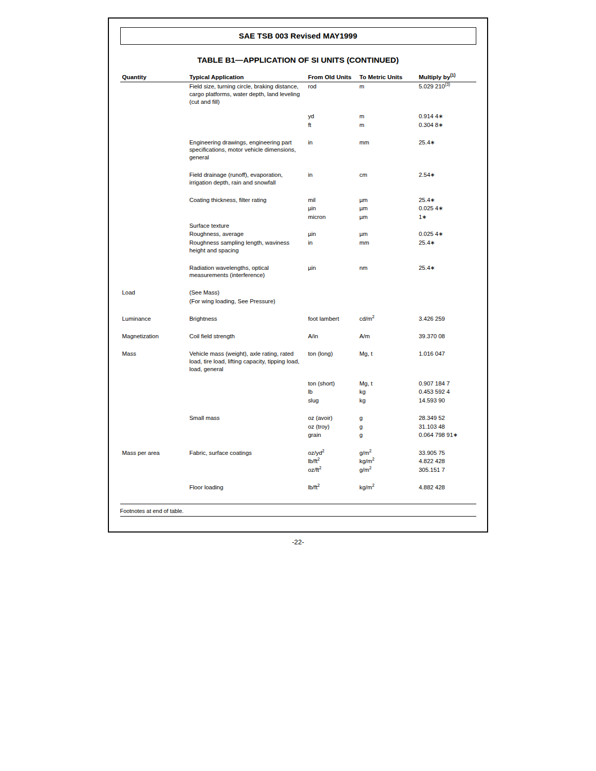SAE TSB 003 Revised MAY1999
TABLE B1—APPLICATION OF SI UNITS (CONTINUED)
| Quantity | Typical Application | From Old Units | To Metric Units | Multiply by (1) |
| --- | --- | --- | --- | --- |
| | Field size, turning circle, braking distance, cargo platforms, water depth, land leveling (cut and fill) | rod | m | 5.029 210 (3) |
| | | yd | m | 0.914 4 ∗ |
| | | ft | m | 0.304 8 ∗ |
| | Engineering drawings, engineering part specifications, motor vehicle dimensions, general | in | mm | 25.4 ∗ |
| | Field drainage (runoff), evaporation, irrigation depth, rain and snowfall | in | cm | 2.54 ∗ |
| | Coating thickness, filter rating | mil | µm | 25.4 ∗ |
| | | µin | µm | 0.025 4 ∗ |
| | | micron | µm | 1 ∗ |
| | Surface texture | | | |
| | Roughness, average | µin | µm | 0.025 4 ∗ |
| | Roughness sampling length, waviness height and spacing | in | mm | 25.4 ∗ |
| | Radiation wavelengths, optical measurements (interference) | µin | nm | 25.4 ∗ |
| Load | (See Mass) | | | |
| | (For wing loading, See Pressure) | | | |
| Luminance | Brightness | foot lambert | cd/m 2 | 3.426 259 |
| Magnetization | Coil field strength | A/in | A/m | 39.370 08 |
| Mass | Vehicle mass (weight), axle rating, rated load, tire load, lifting capacity, tipping load, load, general | ton (long) | Mg, t | 1.016 047 |
| | | ton (short) | Mg, t | 0.907 184 7 |
| | | lb | kg | 0.453 592 4 |
| | | slug | kg | 14.593 90 |
| | Small mass | oz (avoir) | g | 28.349 52 |
| | | oz (troy) | g | 31.103 48 |
| | | grain | g | 0.064 798 91 ∗ |
| Mass per area | Fabric, surface coatings | oz/yd 2 | g/m 2 | 33.905 75 |
| | | lb/ft 2 | kg/m 2 | 4.822 428 |
| | | oz/ft 2 | g/m 2 | 305.151 7 |
| | Floor loading | lb/ft 2 | kg/m 2 | 4.882 428 |
Footnotes at end of table.
-22-